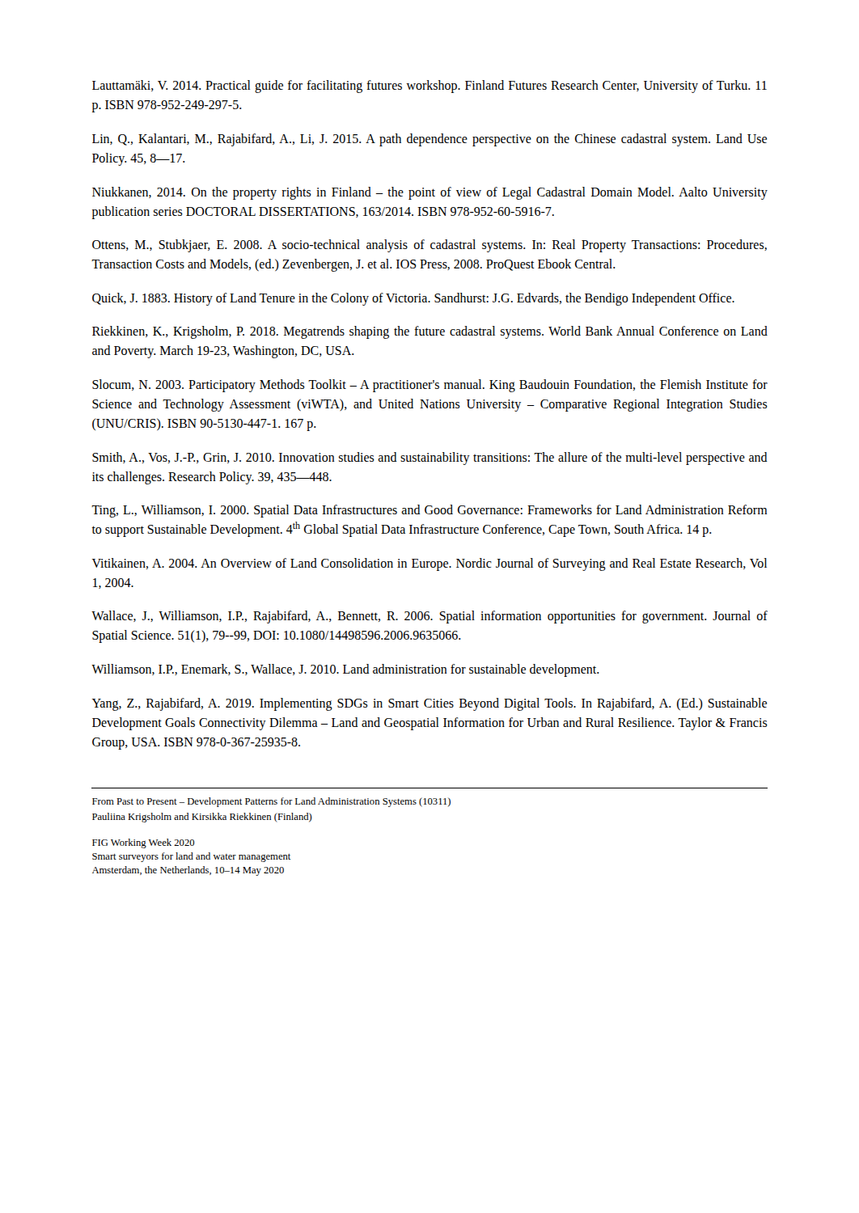Lauttamäki, V. 2014. Practical guide for facilitating futures workshop. Finland Futures Research Center, University of Turku. 11 p. ISBN 978-952-249-297-5.
Lin, Q., Kalantari, M., Rajabifard, A., Li, J. 2015. A path dependence perspective on the Chinese cadastral system. Land Use Policy. 45, 8—17.
Niukkanen, 2014. On the property rights in Finland – the point of view of Legal Cadastral Domain Model. Aalto University publication series DOCTORAL DISSERTATIONS, 163/2014. ISBN 978-952-60-5916-7.
Ottens, M., Stubkjaer, E. 2008. A socio-technical analysis of cadastral systems. In: Real Property Transactions: Procedures, Transaction Costs and Models, (ed.) Zevenbergen, J. et al. IOS Press, 2008. ProQuest Ebook Central.
Quick, J. 1883. History of Land Tenure in the Colony of Victoria. Sandhurst: J.G. Edvards, the Bendigo Independent Office.
Riekkinen, K., Krigsholm, P. 2018. Megatrends shaping the future cadastral systems. World Bank Annual Conference on Land and Poverty. March 19-23, Washington, DC, USA.
Slocum, N. 2003. Participatory Methods Toolkit – A practitioner's manual. King Baudouin Foundation, the Flemish Institute for Science and Technology Assessment (viWTA), and United Nations University – Comparative Regional Integration Studies (UNU/CRIS). ISBN 90-5130-447-1. 167 p.
Smith, A., Vos, J.-P., Grin, J. 2010. Innovation studies and sustainability transitions: The allure of the multi-level perspective and its challenges. Research Policy. 39, 435—448.
Ting, L., Williamson, I. 2000. Spatial Data Infrastructures and Good Governance: Frameworks for Land Administration Reform to support Sustainable Development. 4th Global Spatial Data Infrastructure Conference, Cape Town, South Africa. 14 p.
Vitikainen, A. 2004. An Overview of Land Consolidation in Europe. Nordic Journal of Surveying and Real Estate Research, Vol 1, 2004.
Wallace, J., Williamson, I.P., Rajabifard, A., Bennett, R. 2006. Spatial information opportunities for government. Journal of Spatial Science. 51(1), 79--99, DOI: 10.1080/14498596.2006.9635066.
Williamson, I.P., Enemark, S., Wallace, J. 2010. Land administration for sustainable development.
Yang, Z., Rajabifard, A. 2019. Implementing SDGs in Smart Cities Beyond Digital Tools. In Rajabifard, A. (Ed.) Sustainable Development Goals Connectivity Dilemma – Land and Geospatial Information for Urban and Rural Resilience. Taylor & Francis Group, USA. ISBN 978-0-367-25935-8.
From Past to Present – Development Patterns for Land Administration Systems (10311)
Pauliina Krigsholm and Kirsikka Riekkinen (Finland)
FIG Working Week 2020 Smart surveyors for land and water management Amsterdam, the Netherlands, 10–14 May 2020